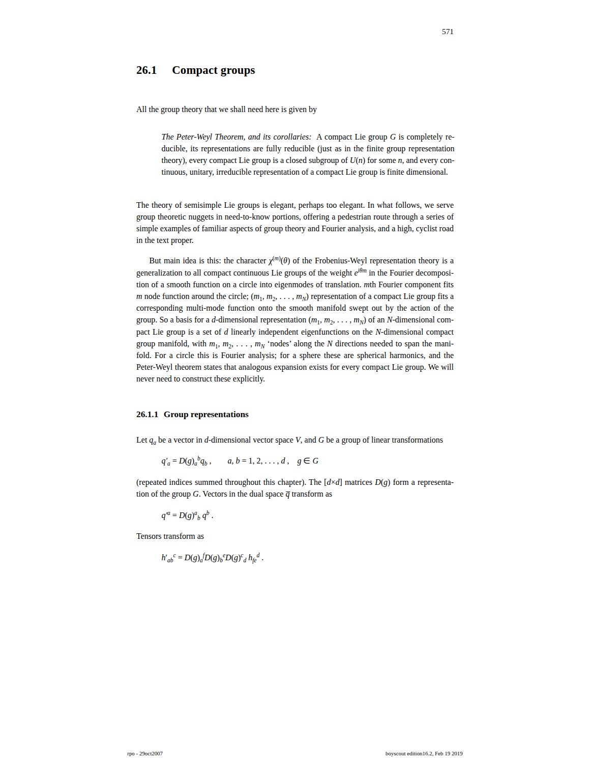571
26.1 Compact groups
All the group theory that we shall need here is given by
The Peter-Weyl Theorem, and its corollaries: A compact Lie group G is completely reducible, its representations are fully reducible (just as in the finite group representation theory), every compact Lie group is a closed subgroup of U(n) for some n, and every continuous, unitary, irreducible representation of a compact Lie group is finite dimensional.
The theory of semisimple Lie groups is elegant, perhaps too elegant. In what follows, we serve group theoretic nuggets in need-to-know portions, offering a pedestrian route through a series of simple examples of familiar aspects of group theory and Fourier analysis, and a high, cyclist road in the text proper.
But main idea is this: the character χ(m)(θ) of the Frobenius-Weyl representation theory is a generalization to all compact continuous Lie groups of the weight eiθm in the Fourier decomposition of a smooth function on a circle into eigenmodes of translation. mth Fourier component fits m node function around the circle; (m1, m2, . . . , mN) representation of a compact Lie group fits a corresponding multi-mode function onto the smooth manifold swept out by the action of the group. So a basis for a d-dimensional representation (m1, m2, . . . , mN) of an N-dimensional compact Lie group is a set of d linearly independent eigenfunctions on the N-dimensional compact group manifold, with m1, m2, . . . , mN ‘nodes’ along the N directions needed to span the manifold. For a circle this is Fourier analysis; for a sphere these are spherical harmonics, and the Peter-Weyl theorem states that analogous expansion exists for every compact Lie group. We will never need to construct these explicitly.
26.1.1 Group representations
Let qa be a vector in d-dimensional vector space V, and G be a group of linear transformations
q′a = D(g)abqb ,  a, b = 1, 2, . . . , d , g ∈ G
(repeated indices summed throughout this chapter). The [d×d] matrices D(g) form a representation of the group G. Vectors in the dual space q̅ transform as
q′a = D(g)ab qb .
Tensors transform as
h′abc = D(g)afD(g)beD(g)cd hfed .
rpo - 29oct2007 boyscout edition16.2, Feb 19 2019